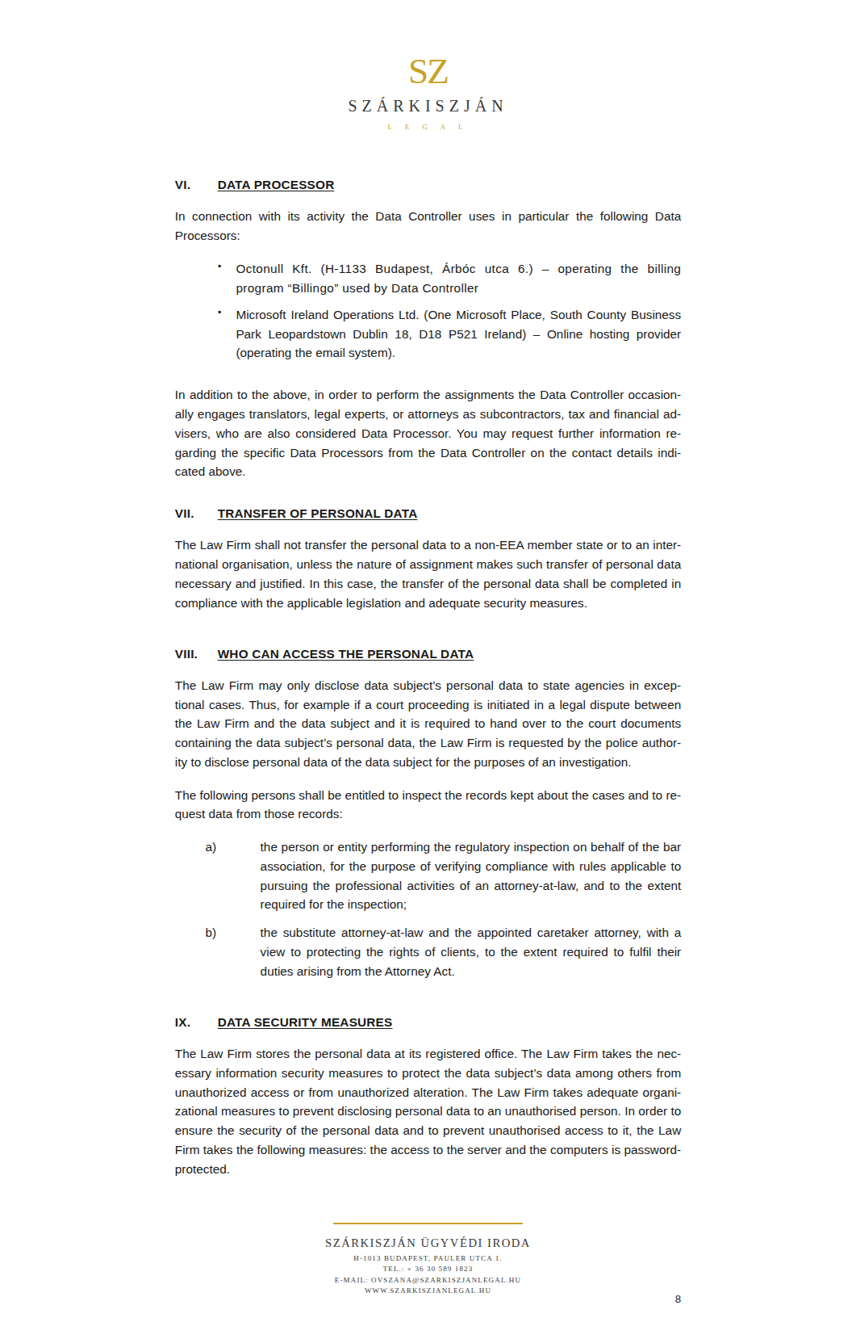SZ
SZÁRKISZJÁN
L E G A L
VI. DATA PROCESSOR
In connection with its activity the Data Controller uses in particular the following Data Processors:
Octonull Kft. (H-1133 Budapest, Árbóc utca 6.) – operating the billing program “Billingo” used by Data Controller
Microsoft Ireland Operations Ltd. (One Microsoft Place, South County Business Park Leopardstown Dublin 18, D18 P521 Ireland) – Online hosting provider (operating the email system).
In addition to the above, in order to perform the assignments the Data Controller occasionally engages translators, legal experts, or attorneys as subcontractors, tax and financial advisers, who are also considered Data Processor. You may request further information regarding the specific Data Processors from the Data Controller on the contact details indicated above.
VII. TRANSFER OF PERSONAL DATA
The Law Firm shall not transfer the personal data to a non-EEA member state or to an international organisation, unless the nature of assignment makes such transfer of personal data necessary and justified. In this case, the transfer of the personal data shall be completed in compliance with the applicable legislation and adequate security measures.
VIII. WHO CAN ACCESS THE PERSONAL DATA
The Law Firm may only disclose data subject’s personal data to state agencies in exceptional cases. Thus, for example if a court proceeding is initiated in a legal dispute between the Law Firm and the data subject and it is required to hand over to the court documents containing the data subject’s personal data, the Law Firm is requested by the police authority to disclose personal data of the data subject for the purposes of an investigation.
The following persons shall be entitled to inspect the records kept about the cases and to request data from those records:
the person or entity performing the regulatory inspection on behalf of the bar association, for the purpose of verifying compliance with rules applicable to pursuing the professional activities of an attorney-at-law, and to the extent required for the inspection;
the substitute attorney-at-law and the appointed caretaker attorney, with a view to protecting the rights of clients, to the extent required to fulfil their duties arising from the Attorney Act.
IX. DATA SECURITY MEASURES
The Law Firm stores the personal data at its registered office. The Law Firm takes the necessary information security measures to protect the data subject’s data among others from unauthorized access or from unauthorized alteration. The Law Firm takes adequate organizational measures to prevent disclosing personal data to an unauthorised person. In order to ensure the security of the personal data and to prevent unauthorised access to it, the Law Firm takes the following measures: the access to the server and the computers is password-protected.
SZÁRKISZJÁN ÜGYVÉDI IRODA
H-1013 BUDAPEST, PAULER UTCA 1.
TEL.: + 36 30 589 1823
E-MAIL: OVSZANA@SZARKISZJANLEGAL.HU
WWW.SZARKISZJANLEGAL.HU
8